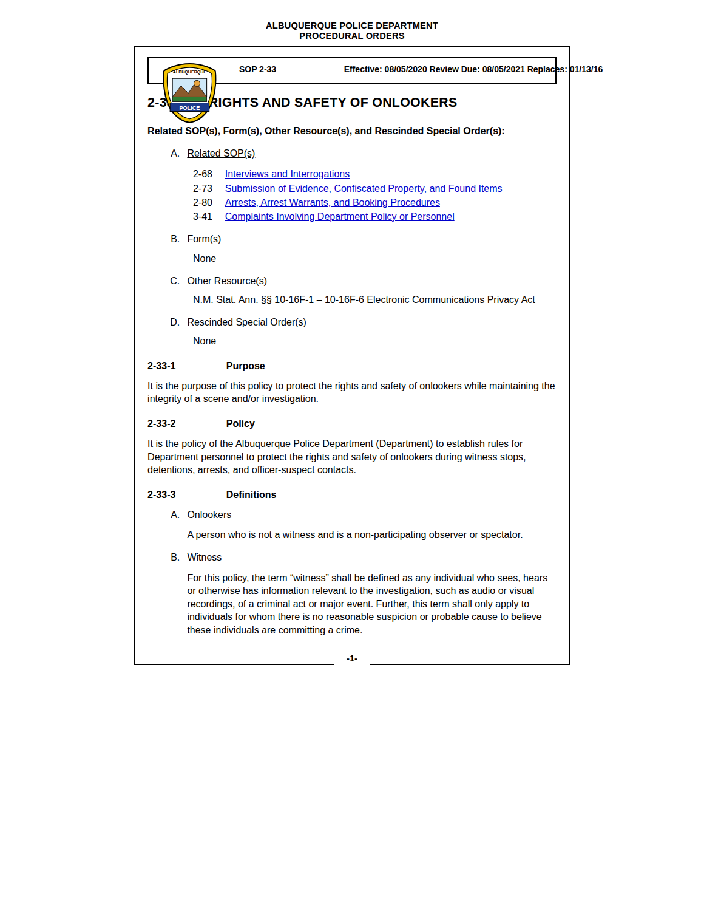ALBUQUERQUE POLICE DEPARTMENT
PROCEDURAL ORDERS
ALBUQUERQUE POLICE
SOP 2-33 Effective: 08/05/2020 Review Due: 08/05/2021 Replaces: 01/13/16
2-33 RIGHTS AND SAFETY OF ONLOOKERS
Related SOP(s), Form(s), Other Resource(s), and Rescinded Special Order(s):
Related SOP(s)
2-68 Interviews and Interrogations
2-73 Submission of Evidence, Confiscated Property, and Found Items
2-80 Arrests, Arrest Warrants, and Booking Procedures
3-41 Complaints Involving Department Policy or Personnel
Form(s)
None
Other Resource(s)
N.M. Stat. Ann. §§ 10-16F-1 – 10-16F-6 Electronic Communications Privacy Act
Rescinded Special Order(s)
None
2-33-1 Purpose
It is the purpose of this policy to protect the rights and safety of onlookers while maintaining the integrity of a scene and/or investigation.
2-33-2 Policy
It is the policy of the Albuquerque Police Department (Department) to establish rules for Department personnel to protect the rights and safety of onlookers during witness stops, detentions, arrests, and officer-suspect contacts.
2-33-3 Definitions
Onlookers
A person who is not a witness and is a non-participating observer or spectator.
Witness
For this policy, the term “witness” shall be defined as any individual who sees, hears or otherwise has information relevant to the investigation, such as audio or visual recordings, of a criminal act or major event. Further, this term shall only apply to individuals for whom there is no reasonable suspicion or probable cause to believe these individuals are committing a crime.
-1-